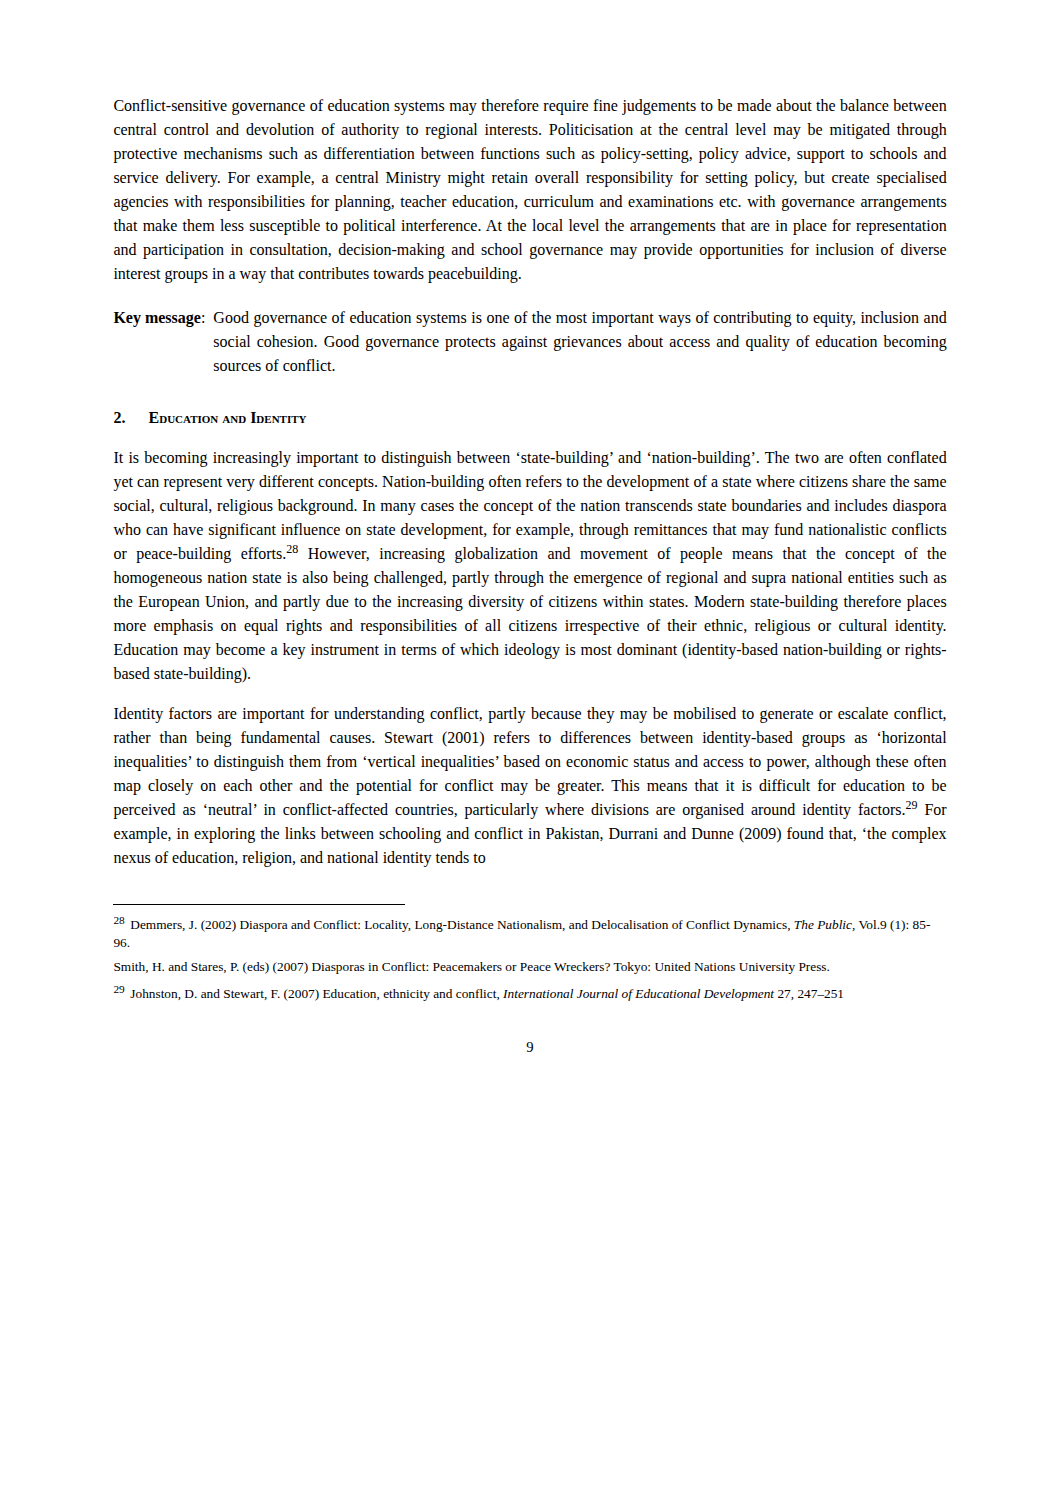Conflict-sensitive governance of education systems may therefore require fine judgements to be made about the balance between central control and devolution of authority to regional interests. Politicisation at the central level may be mitigated through protective mechanisms such as differentiation between functions such as policy-setting, policy advice, support to schools and service delivery. For example, a central Ministry might retain overall responsibility for setting policy, but create specialised agencies with responsibilities for planning, teacher education, curriculum and examinations etc. with governance arrangements that make them less susceptible to political interference. At the local level the arrangements that are in place for representation and participation in consultation, decision-making and school governance may provide opportunities for inclusion of diverse interest groups in a way that contributes towards peacebuilding.
Key message:
Good governance of education systems is one of the most important ways of contributing to equity, inclusion and social cohesion. Good governance protects against grievances about access and quality of education becoming sources of conflict.
2. Education and Identity
It is becoming increasingly important to distinguish between ‘state-building’ and ‘nation-building’. The two are often conflated yet can represent very different concepts. Nation-building often refers to the development of a state where citizens share the same social, cultural, religious background. In many cases the concept of the nation transcends state boundaries and includes diaspora who can have significant influence on state development, for example, through remittances that may fund nationalistic conflicts or peace-building efforts.28 However, increasing globalization and movement of people means that the concept of the homogeneous nation state is also being challenged, partly through the emergence of regional and supra national entities such as the European Union, and partly due to the increasing diversity of citizens within states. Modern state-building therefore places more emphasis on equal rights and responsibilities of all citizens irrespective of their ethnic, religious or cultural identity. Education may become a key instrument in terms of which ideology is most dominant (identity-based nation-building or rights-based state-building).
Identity factors are important for understanding conflict, partly because they may be mobilised to generate or escalate conflict, rather than being fundamental causes. Stewart (2001) refers to differences between identity-based groups as ‘horizontal inequalities’ to distinguish them from ‘vertical inequalities’ based on economic status and access to power, although these often map closely on each other and the potential for conflict may be greater. This means that it is difficult for education to be perceived as ‘neutral’ in conflict-affected countries, particularly where divisions are organised around identity factors.29 For example, in exploring the links between schooling and conflict in Pakistan, Durrani and Dunne (2009) found that, ‘the complex nexus of education, religion, and national identity tends to
28 Demmers, J. (2002) Diaspora and Conflict: Locality, Long-Distance Nationalism, and Delocalisation of Conflict Dynamics, The Public, Vol.9 (1): 85-96.
Smith, H. and Stares, P. (eds) (2007) Diasporas in Conflict: Peacemakers or Peace Wreckers? Tokyo: United Nations University Press.
29 Johnston, D. and Stewart, F. (2007) Education, ethnicity and conflict, International Journal of Educational Development 27, 247–251
9